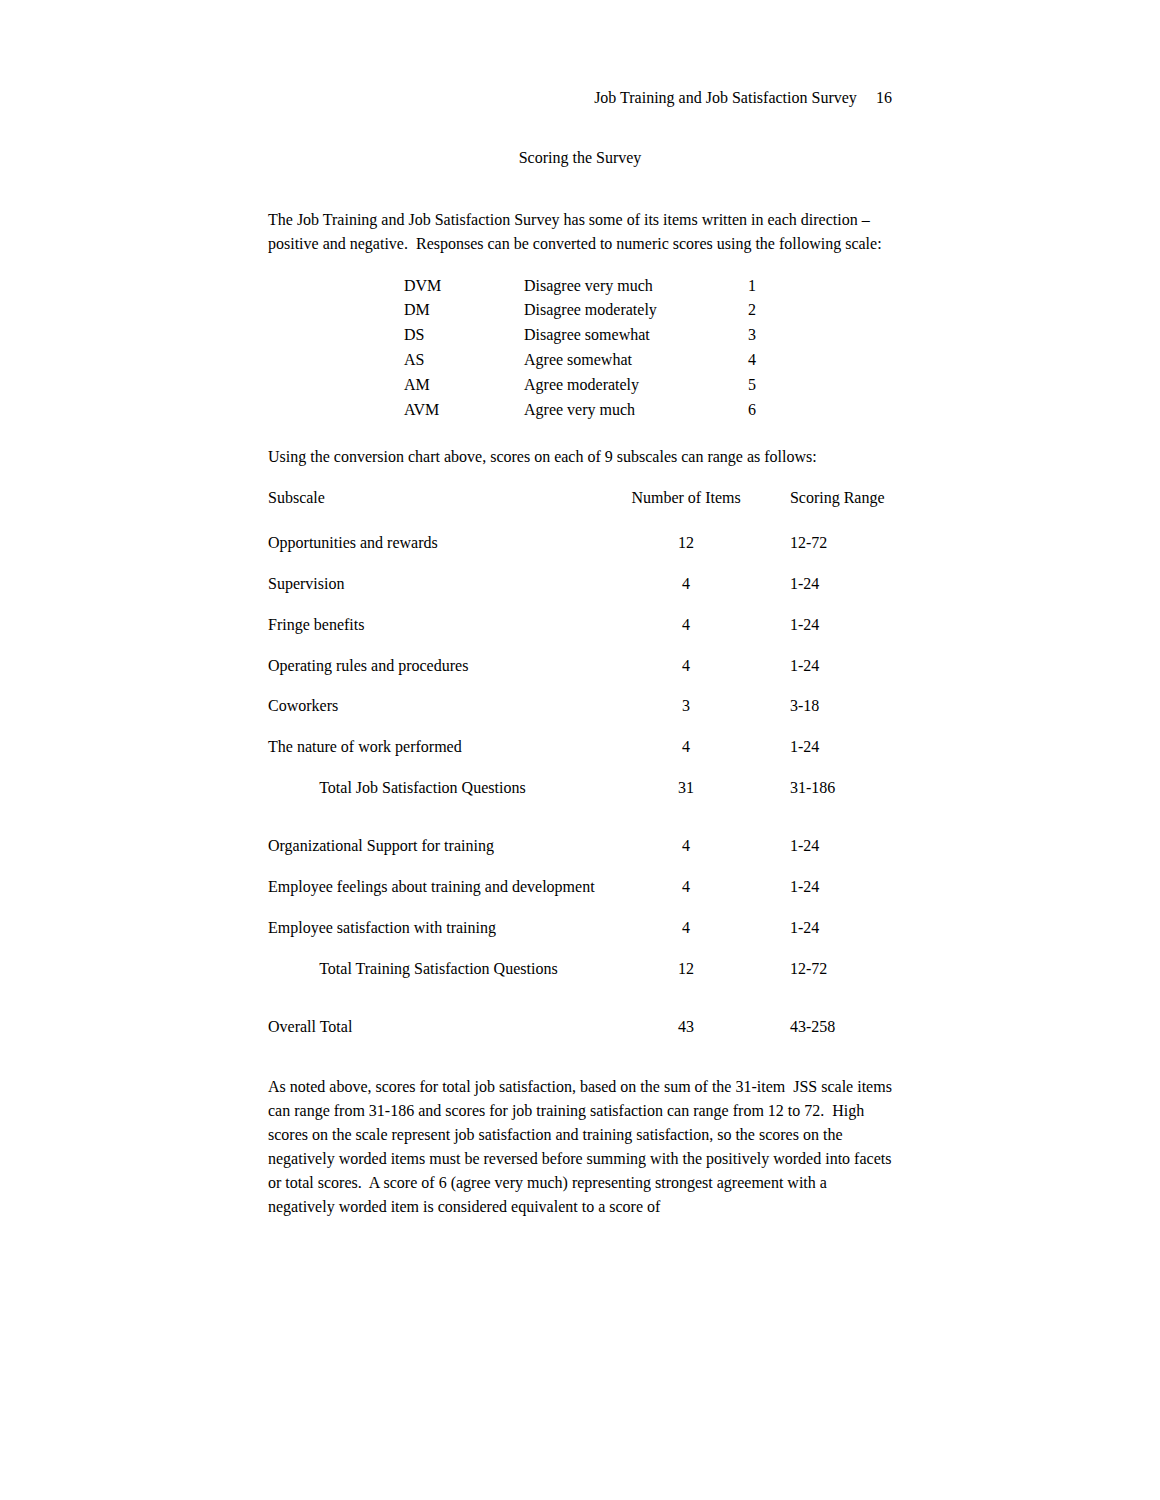Job Training and Job Satisfaction Survey16
Scoring the Survey
The Job Training and Job Satisfaction Survey has some of its items written in each direction – positive and negative. Responses can be converted to numeric scores using the following scale:
| DVM | Disagree very much | 1 |
| DM | Disagree moderately | 2 |
| DS | Disagree somewhat | 3 |
| AS | Agree somewhat | 4 |
| AM | Agree moderately | 5 |
| AVM | Agree very much | 6 |
Using the conversion chart above, scores on each of 9 subscales can range as follows:
| Subscale | Number of Items | Scoring Range |
| --- | --- | --- |
| Opportunities and rewards | 12 | 12-72 |
| Supervision | 4 | 1-24 |
| Fringe benefits | 4 | 1-24 |
| Operating rules and procedures | 4 | 1-24 |
| Coworkers | 3 | 3-18 |
| The nature of work performed | 4 | 1-24 |
| Total Job Satisfaction Questions | 31 | 31-186 |
| Organizational Support for training | 4 | 1-24 |
| Employee feelings about training and development | 4 | 1-24 |
| Employee satisfaction with training | 4 | 1-24 |
| Total Training Satisfaction Questions | 12 | 12-72 |
| Overall Total | 43 | 43-258 |
As noted above, scores for total job satisfaction, based on the sum of the 31-item JSS scale items can range from 31-186 and scores for job training satisfaction can range from 12 to 72. High scores on the scale represent job satisfaction and training satisfaction, so the scores on the negatively worded items must be reversed before summing with the positively worded into facets or total scores. A score of 6 (agree very much) representing strongest agreement with a negatively worded item is considered equivalent to a score of